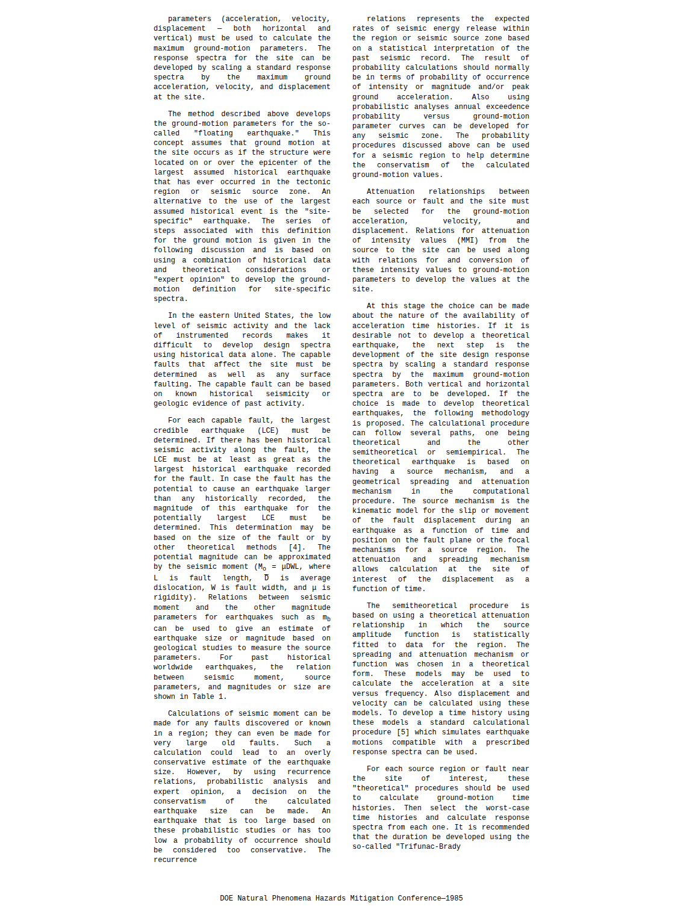parameters (acceleration, velocity, displacement — both horizontal and vertical) must be used to calculate the maximum ground-motion parameters. The response spectra for the site can be developed by scaling a standard response spectra by the maximum ground acceleration, velocity, and displacement at the site.
The method described above develops the ground-motion parameters for the so-called "floating earthquake." This concept assumes that ground motion at the site occurs as if the structure were located on or over the epicenter of the largest assumed historical earthquake that has ever occurred in the tectonic region or seismic source zone. An alternative to the use of the largest assumed historical event is the "site-specific" earthquake. The series of steps associated with this definition for the ground motion is given in the following discussion and is based on using a combination of historical data and theoretical considerations or "expert opinion" to develop the ground-motion definition for site-specific spectra.
In the eastern United States, the low level of seismic activity and the lack of instrumented records makes it difficult to develop design spectra using historical data alone. The capable faults that affect the site must be determined as well as any surface faulting. The capable fault can be based on known historical seismicity or geologic evidence of past activity.
For each capable fault, the largest credible earthquake (LCE) must be determined. If there has been historical seismic activity along the fault, the LCE must be at least as great as the largest historical earthquake recorded for the fault. In case the fault has the potential to cause an earthquake larger than any historically recorded, the magnitude of this earthquake for the potentially largest LCE must be determined. This determination may be based on the size of the fault or by other theoretical methods [4]. The potential magnitude can be approximated by the seismic moment (Mo = μDWL, where L is fault length, D̅ is average dislocation, W is fault width, and μ is rigidity). Relations between seismic moment and the other magnitude parameters for earthquakes such as mb can be used to give an estimate of earthquake size or magnitude based on geological studies to measure the source parameters. For past historical worldwide earthquakes, the relation between seismic moment, source parameters, and magnitudes or size are shown in Table 1.
Calculations of seismic moment can be made for any faults discovered or known in a region; they can even be made for very large old faults. Such a calculation could lead to an overly conservative estimate of the earthquake size. However, by using recurrence relations, probabilistic analysis and expert opinion, a decision on the conservatism of the calculated earthquake size can be made. An earthquake that is too large based on these probabilistic studies or has too low a probability of occurrence should be considered too conservative. The recurrence
relations represents the expected rates of seismic energy release within the region or seismic source zone based on a statistical interpretation of the past seismic record. The result of probability calculations should normally be in terms of probability of occurrence of intensity or magnitude and/or peak ground acceleration. Also using probabilistic analyses annual exceedence probability versus ground-motion parameter curves can be developed for any seismic zone. The probability procedures discussed above can be used for a seismic region to help determine the conservatism of the calculated ground-motion values.
Attenuation relationships between each source or fault and the site must be selected for the ground-motion acceleration, velocity, and displacement. Relations for attenuation of intensity values (MMI) from the source to the site can be used along with relations for and conversion of these intensity values to ground-motion parameters to develop the values at the site.
At this stage the choice can be made about the nature of the availability of acceleration time histories. If it is desirable not to develop a theoretical earthquake, the next step is the development of the site design response spectra by scaling a standard response spectra by the maximum ground-motion parameters. Both vertical and horizontal spectra are to be developed. If the choice is made to develop theoretical earthquakes, the following methodology is proposed. The calculational procedure can follow several paths, one being theoretical and the other semitheoretical or semiempirical. The theoretical earthquake is based on having a source mechanism, and a geometrical spreading and attenuation mechanism in the computational procedure. The source mechanism is the kinematic model for the slip or movement of the fault displacement during an earthquake as a function of time and position on the fault plane or the focal mechanisms for a source region. The attenuation and spreading mechanism allows calculation at the site of interest of the displacement as a function of time.
The semitheoretical procedure is based on using a theoretical attenuation relationship in which the source amplitude function is statistically fitted to data for the region. The spreading and attenuation mechanism or function was chosen in a theoretical form. These models may be used to calculate the acceleration at a site versus frequency. Also displacement and velocity can be calculated using these models. To develop a time history using these models a standard calculational procedure [5] which simulates earthquake motions compatible with a prescribed response spectra can be used.
For each source region or fault near the site of interest, these "theoretical" procedures should be used to calculate ground-motion time histories. Then select the worst-case time histories and calculate response spectra from each one. It is recommended that the duration be developed using the so-called "Trifunac-Brady
DOE Natural Phenomena Hazards Mitigation Conference—1985